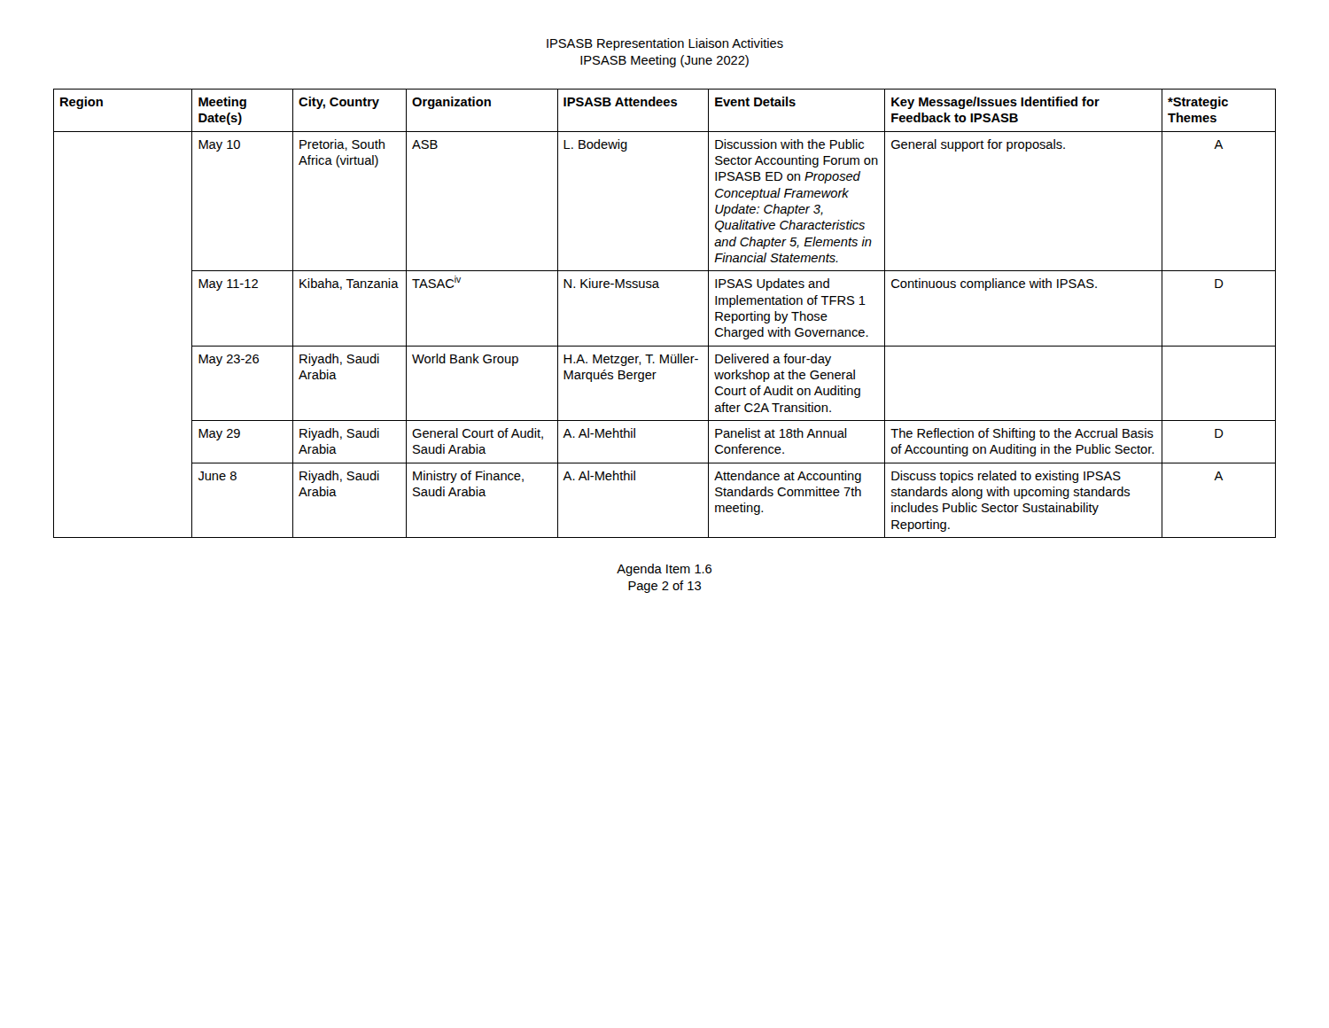IPSASB Representation Liaison Activities
IPSASB Meeting (June 2022)
| Region | Meeting Date(s) | City, Country | Organization | IPSASB Attendees | Event Details | Key Message/Issues Identified for Feedback to IPSASB | *Strategic Themes |
| --- | --- | --- | --- | --- | --- | --- | --- |
| | May 10 | Pretoria, South Africa (virtual) | ASB | L. Bodewig | Discussion with the Public Sector Accounting Forum on IPSASB ED on Proposed Conceptual Framework Update: Chapter 3, Qualitative Characteristics and Chapter 5, Elements in Financial Statements. | General support for proposals. | A |
| May 11-12 | Kibaha, Tanzania | TASAC iv | N. Kiure-Mssusa | IPSAS Updates and Implementation of TFRS 1 Reporting by Those Charged with Governance. | Continuous compliance with IPSAS. | D |
| May 23-26 | Riyadh, Saudi Arabia | World Bank Group | H.A. Metzger, T. Müller-Marqués Berger | Delivered a four-day workshop at the General Court of Audit on Auditing after C2A Transition. | | |
| May 29 | Riyadh, Saudi Arabia | General Court of Audit, Saudi Arabia | A. Al-Mehthil | Panelist at 18th Annual Conference. | The Reflection of Shifting to the Accrual Basis of Accounting on Auditing in the Public Sector. | D |
| June 8 | Riyadh, Saudi Arabia | Ministry of Finance, Saudi Arabia | A. Al-Mehthil | Attendance at Accounting Standards Committee 7th meeting. | Discuss topics related to existing IPSAS standards along with upcoming standards includes Public Sector Sustainability Reporting. | A |
Agenda Item 1.6
Page 2 of 13